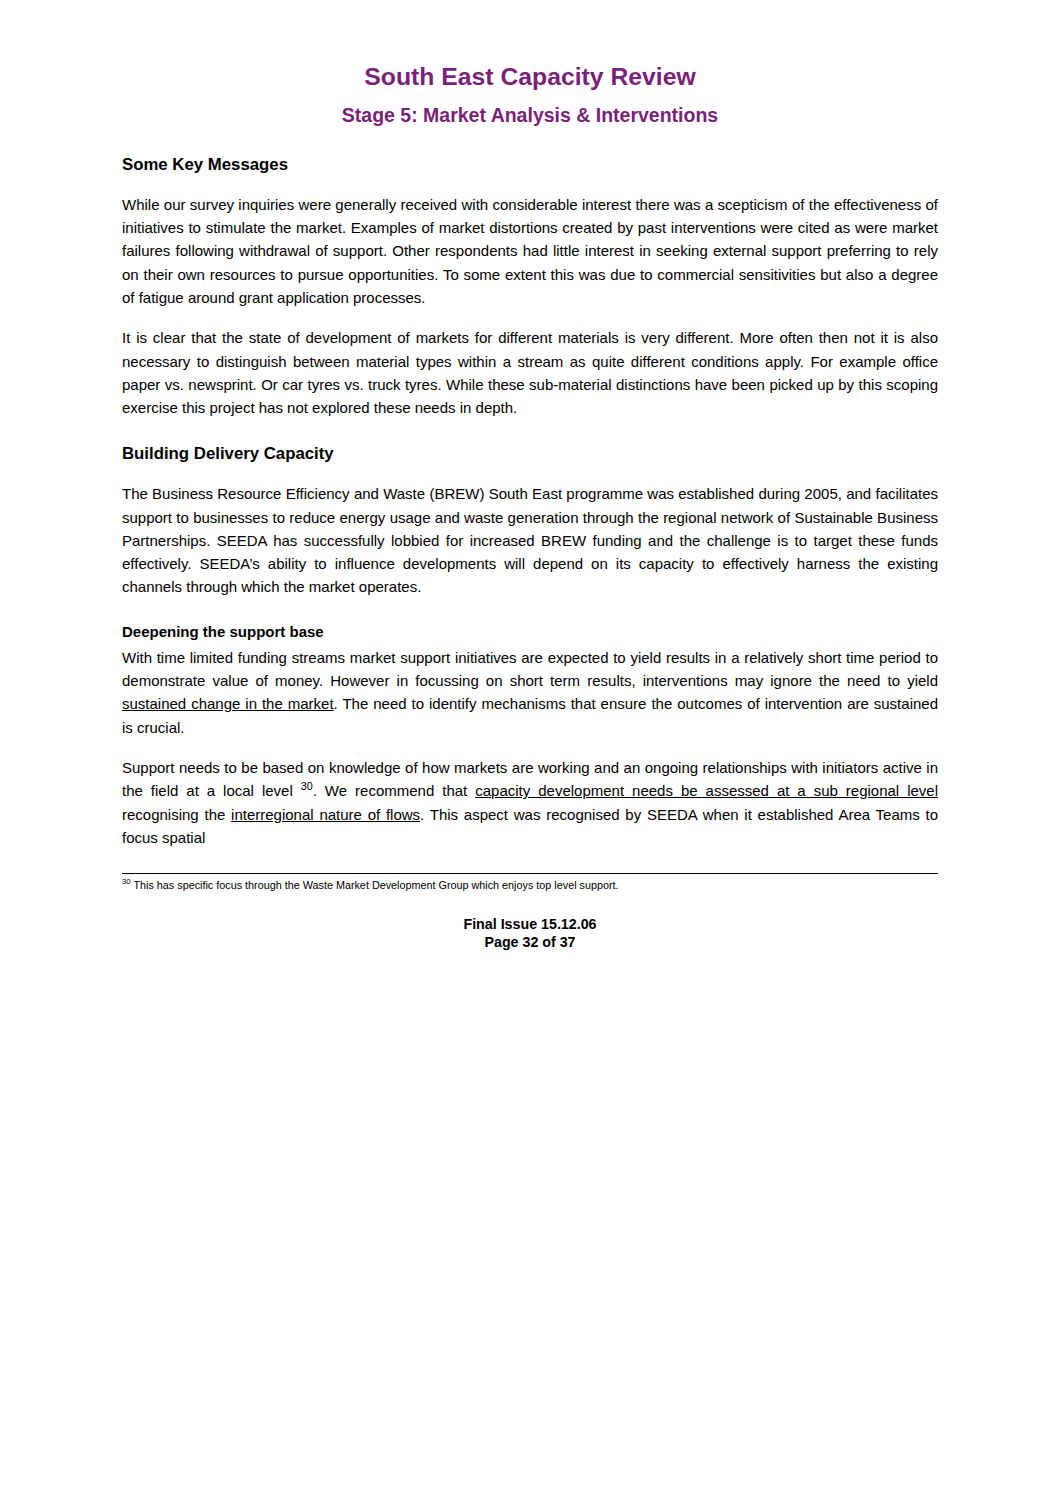South East Capacity Review
Stage 5: Market Analysis & Interventions
Some Key Messages
While our survey inquiries were generally received with considerable interest there was a scepticism of the effectiveness of initiatives to stimulate the market. Examples of market distortions created by past interventions were cited as were market failures following withdrawal of support. Other respondents had little interest in seeking external support preferring to rely on their own resources to pursue opportunities. To some extent this was due to commercial sensitivities but also a degree of fatigue around grant application processes.
It is clear that the state of development of markets for different materials is very different. More often then not it is also necessary to distinguish between material types within a stream as quite different conditions apply. For example office paper vs. newsprint. Or car tyres vs. truck tyres. While these sub-material distinctions have been picked up by this scoping exercise this project has not explored these needs in depth.
Building Delivery Capacity
The Business Resource Efficiency and Waste (BREW) South East programme was established during 2005, and facilitates support to businesses to reduce energy usage and waste generation through the regional network of Sustainable Business Partnerships. SEEDA has successfully lobbied for increased BREW funding and the challenge is to target these funds effectively. SEEDA’s ability to influence developments will depend on its capacity to effectively harness the existing channels through which the market operates.
Deepening the support base
With time limited funding streams market support initiatives are expected to yield results in a relatively short time period to demonstrate value of money. However in focussing on short term results, interventions may ignore the need to yield sustained change in the market. The need to identify mechanisms that ensure the outcomes of intervention are sustained is crucial.
Support needs to be based on knowledge of how markets are working and an ongoing relationships with initiators active in the field at a local level 30. We recommend that capacity development needs be assessed at a sub regional level recognising the interregional nature of flows. This aspect was recognised by SEEDA when it established Area Teams to focus spatial
30 This has specific focus through the Waste Market Development Group which enjoys top level support.
Final Issue 15.12.06
Page 32 of 37